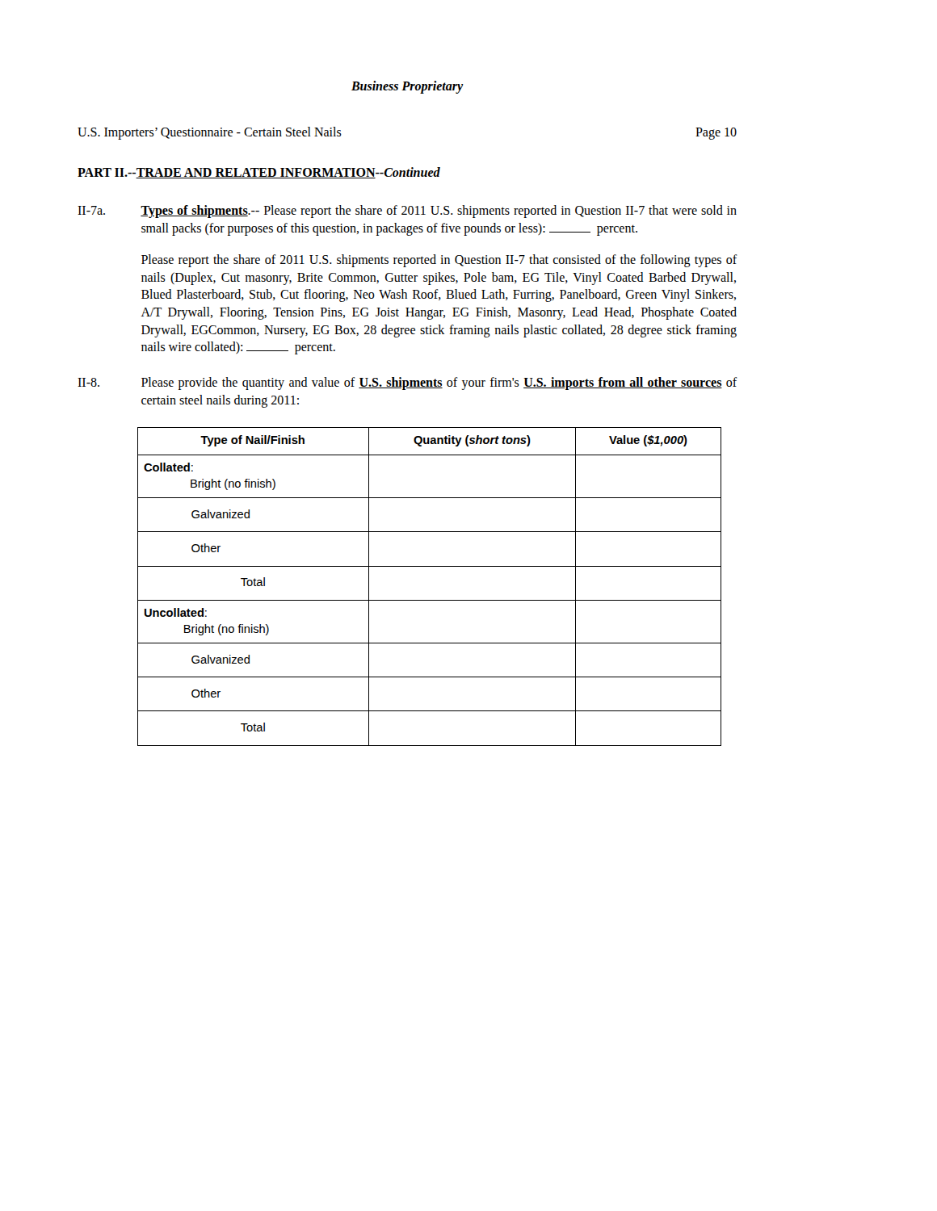Business Proprietary
U.S. Importers’ Questionnaire - Certain Steel Nails
Page 10
PART II.--TRADE AND RELATED INFORMATION--Continued
II-7a.
Types of shipments.-- Please report the share of 2011 U.S. shipments reported in Question II-7 that were sold in small packs (for purposes of this question, in packages of five pounds or less): percent.
Please report the share of 2011 U.S. shipments reported in Question II-7 that consisted of the following types of nails (Duplex, Cut masonry, Brite Common, Gutter spikes, Pole bam, EG Tile, Vinyl Coated Barbed Drywall, Blued Plasterboard, Stub, Cut flooring, Neo Wash Roof, Blued Lath, Furring, Panelboard, Green Vinyl Sinkers, A/T Drywall, Flooring, Tension Pins, EG Joist Hangar, EG Finish, Masonry, Lead Head, Phosphate Coated Drywall, EGCommon, Nursery, EG Box, 28 degree stick framing nails plastic collated, 28 degree stick framing nails wire collated): percent.
II-8.
Please provide the quantity and value of U.S. shipments of your firm's U.S. imports from all other sources of certain steel nails during 2011:
| Type of Nail/Finish | Quantity ( short tons ) | Value ( $1,000 ) |
| --- | --- | --- |
| Collated : Bright (no finish) | | |
| Galvanized | | |
| Other | | |
| Total | | |
| Uncollated : Bright (no finish) | | |
| Galvanized | | |
| Other | | |
| Total | | |